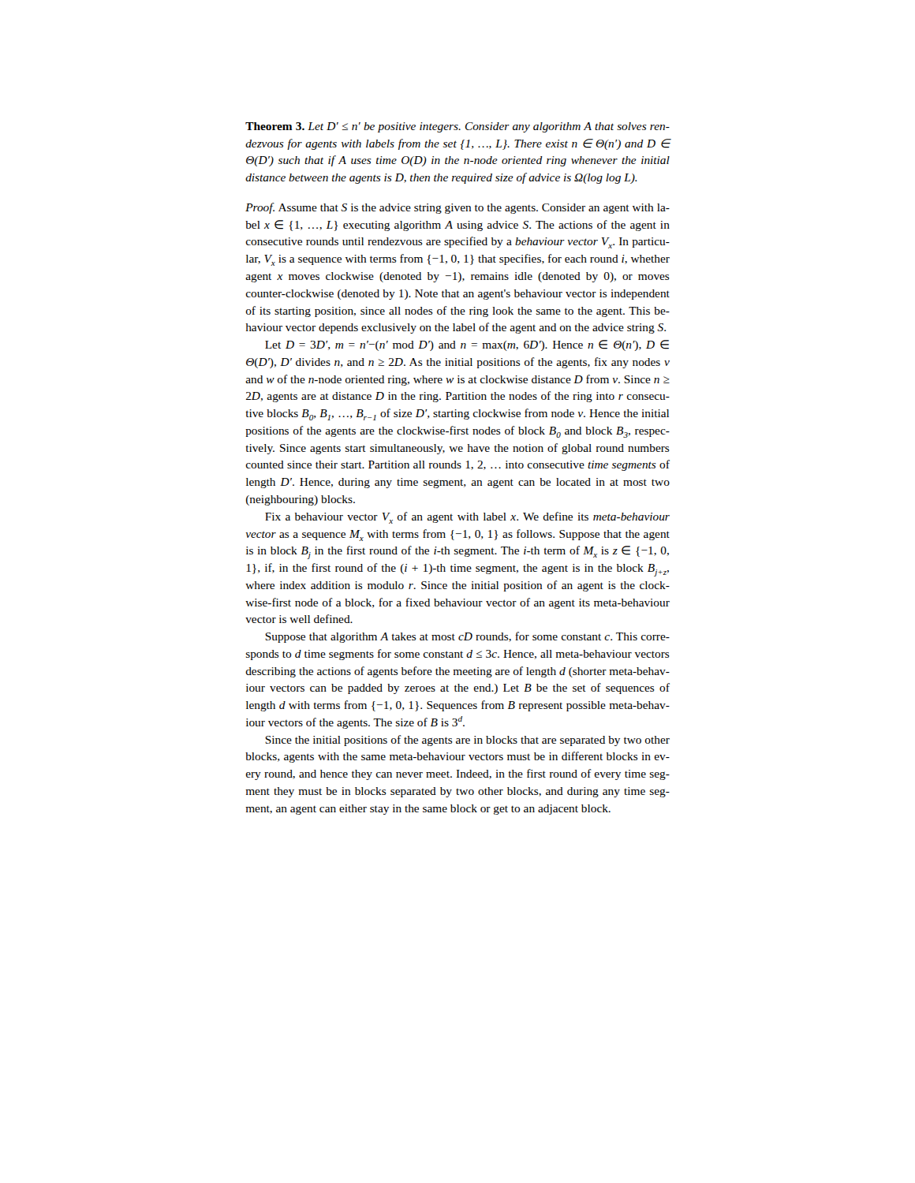Theorem 3. Let D′ ≤ n′ be positive integers. Consider any algorithm A that solves rendezvous for agents with labels from the set {1, …, L}. There exist n ∈ Θ(n′) and D ∈ Θ(D′) such that if A uses time O(D) in the n-node oriented ring whenever the initial distance between the agents is D, then the required size of advice is Ω(log log L).
Proof. Assume that S is the advice string given to the agents. Consider an agent with label x ∈ {1, …, L} executing algorithm A using advice S. The actions of the agent in consecutive rounds until rendezvous are specified by a behaviour vector Vx. In particular, Vx is a sequence with terms from {−1, 0, 1} that specifies, for each round i, whether agent x moves clockwise (denoted by −1), remains idle (denoted by 0), or moves counter-clockwise (denoted by 1). Note that an agent's behaviour vector is independent of its starting position, since all nodes of the ring look the same to the agent. This behaviour vector depends exclusively on the label of the agent and on the advice string S.
Let D = 3D′, m = n′−(n′ mod D′) and n = max(m, 6D′). Hence n ∈ Θ(n′), D ∈ Θ(D′), D′ divides n, and n ≥ 2D. As the initial positions of the agents, fix any nodes v and w of the n-node oriented ring, where w is at clockwise distance D from v. Since n ≥ 2D, agents are at distance D in the ring. Partition the nodes of the ring into r consecutive blocks B0, B1, …, Br−1 of size D′, starting clockwise from node v. Hence the initial positions of the agents are the clockwise-first nodes of block B0 and block B3, respectively. Since agents start simultaneously, we have the notion of global round numbers counted since their start. Partition all rounds 1, 2, … into consecutive time segments of length D′. Hence, during any time segment, an agent can be located in at most two (neighbouring) blocks.
Fix a behaviour vector Vx of an agent with label x. We define its meta-behaviour vector as a sequence Mx with terms from {−1, 0, 1} as follows. Suppose that the agent is in block Bj in the first round of the i-th segment. The i-th term of Mx is z ∈ {−1, 0, 1}, if, in the first round of the (i + 1)-th time segment, the agent is in the block Bj+z, where index addition is modulo r. Since the initial position of an agent is the clockwise-first node of a block, for a fixed behaviour vector of an agent its meta-behaviour vector is well defined.
Suppose that algorithm A takes at most cD rounds, for some constant c. This corresponds to d time segments for some constant d ≤ 3c. Hence, all meta-behaviour vectors describing the actions of agents before the meeting are of length d (shorter meta-behaviour vectors can be padded by zeroes at the end.) Let B be the set of sequences of length d with terms from {−1, 0, 1}. Sequences from B represent possible meta-behaviour vectors of the agents. The size of B is 3d.
Since the initial positions of the agents are in blocks that are separated by two other blocks, agents with the same meta-behaviour vectors must be in different blocks in every round, and hence they can never meet. Indeed, in the first round of every time segment they must be in blocks separated by two other blocks, and during any time segment, an agent can either stay in the same block or get to an adjacent block.